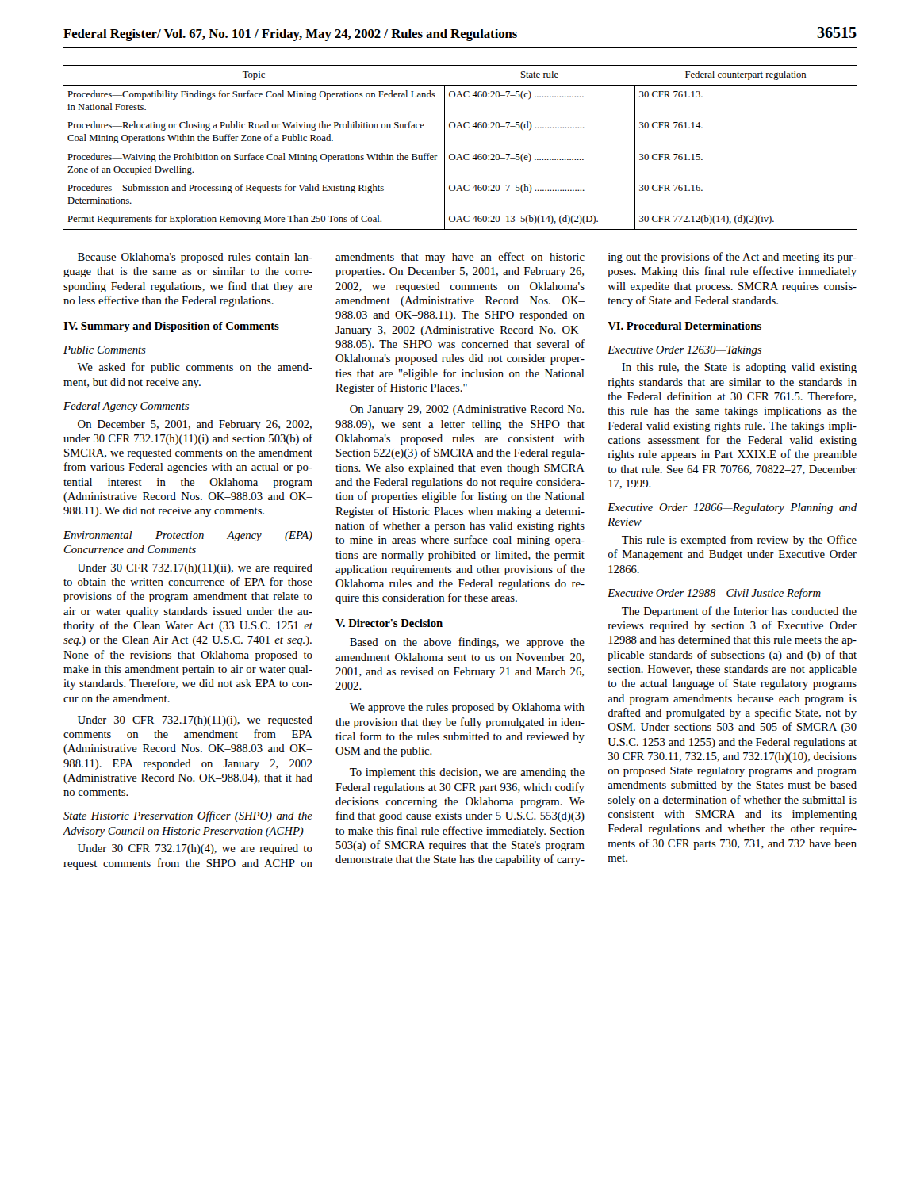Federal Register/ Vol. 67, No. 101 / Friday, May 24, 2002 / Rules and Regulations
36515
| Topic | State rule | Federal counterpart regulation |
| --- | --- | --- |
| Procedures—Compatibility Findings for Surface Coal Mining Operations on Federal Lands in National Forests. | OAC 460:20–7–5(c) .................... | 30 CFR 761.13. |
| Procedures—Relocating or Closing a Public Road or Waiving the Prohibition on Surface Coal Mining Operations Within the Buffer Zone of a Public Road. | OAC 460:20–7–5(d) .................... | 30 CFR 761.14. |
| Procedures—Waiving the Prohibition on Surface Coal Mining Operations Within the Buffer Zone of an Occupied Dwelling. | OAC 460:20–7–5(e) .................... | 30 CFR 761.15. |
| Procedures—Submission and Processing of Requests for Valid Existing Rights Determinations. | OAC 460:20–7–5(h) .................... | 30 CFR 761.16. |
| Permit Requirements for Exploration Removing More Than 250 Tons of Coal. | OAC 460:20–13–5(b)(14), (d)(2)(D). | 30 CFR 772.12(b)(14), (d)(2)(iv). |
Because Oklahoma's proposed rules contain language that is the same as or similar to the corresponding Federal regulations, we find that they are no less effective than the Federal regulations.
IV. Summary and Disposition of Comments
Public Comments
We asked for public comments on the amendment, but did not receive any.
Federal Agency Comments
On December 5, 2001, and February 26, 2002, under 30 CFR 732.17(h)(11)(i) and section 503(b) of SMCRA, we requested comments on the amendment from various Federal agencies with an actual or potential interest in the Oklahoma program (Administrative Record Nos. OK–988.03 and OK–988.11). We did not receive any comments.
Environmental Protection Agency (EPA) Concurrence and Comments
Under 30 CFR 732.17(h)(11)(ii), we are required to obtain the written concurrence of EPA for those provisions of the program amendment that relate to air or water quality standards issued under the authority of the Clean Water Act (33 U.S.C. 1251 et seq.) or the Clean Air Act (42 U.S.C. 7401 et seq.). None of the revisions that Oklahoma proposed to make in this amendment pertain to air or water quality standards. Therefore, we did not ask EPA to concur on the amendment.
Under 30 CFR 732.17(h)(11)(i), we requested comments on the amendment from EPA (Administrative Record Nos. OK–988.03 and OK–988.11). EPA responded on January 2, 2002 (Administrative Record No. OK–988.04), that it had no comments.
State Historic Preservation Officer (SHPO) and the Advisory Council on Historic Preservation (ACHP)
Under 30 CFR 732.17(h)(4), we are required to request comments from the SHPO and ACHP on amendments that may have an effect on historic properties. On December 5, 2001, and February 26, 2002, we requested comments on Oklahoma's amendment (Administrative Record Nos. OK–988.03 and OK–988.11). The SHPO responded on January 3, 2002 (Administrative Record No. OK–988.05). The SHPO was concerned that several of Oklahoma's proposed rules did not consider properties that are "eligible for inclusion on the National Register of Historic Places."
On January 29, 2002 (Administrative Record No. 988.09), we sent a letter telling the SHPO that Oklahoma's proposed rules are consistent with Section 522(e)(3) of SMCRA and the Federal regulations. We also explained that even though SMCRA and the Federal regulations do not require consideration of properties eligible for listing on the National Register of Historic Places when making a determination of whether a person has valid existing rights to mine in areas where surface coal mining operations are normally prohibited or limited, the permit application requirements and other provisions of the Oklahoma rules and the Federal regulations do require this consideration for these areas.
V. Director's Decision
Based on the above findings, we approve the amendment Oklahoma sent to us on November 20, 2001, and as revised on February 21 and March 26, 2002.
We approve the rules proposed by Oklahoma with the provision that they be fully promulgated in identical form to the rules submitted to and reviewed by OSM and the public.
To implement this decision, we are amending the Federal regulations at 30 CFR part 936, which codify decisions concerning the Oklahoma program. We find that good cause exists under 5 U.S.C. 553(d)(3) to make this final rule effective immediately. Section 503(a) of SMCRA requires that the State's program demonstrate that the State has the capability of carrying out the provisions of the Act and meeting its purposes. Making this final rule effective immediately will expedite that process. SMCRA requires consistency of State and Federal standards.
VI. Procedural Determinations
Executive Order 12630—Takings
In this rule, the State is adopting valid existing rights standards that are similar to the standards in the Federal definition at 30 CFR 761.5. Therefore, this rule has the same takings implications as the Federal valid existing rights rule. The takings implications assessment for the Federal valid existing rights rule appears in Part XXIX.E of the preamble to that rule. See 64 FR 70766, 70822–27, December 17, 1999.
Executive Order 12866—Regulatory Planning and Review
This rule is exempted from review by the Office of Management and Budget under Executive Order 12866.
Executive Order 12988—Civil Justice Reform
The Department of the Interior has conducted the reviews required by section 3 of Executive Order 12988 and has determined that this rule meets the applicable standards of subsections (a) and (b) of that section. However, these standards are not applicable to the actual language of State regulatory programs and program amendments because each program is drafted and promulgated by a specific State, not by OSM. Under sections 503 and 505 of SMCRA (30 U.S.C. 1253 and 1255) and the Federal regulations at 30 CFR 730.11, 732.15, and 732.17(h)(10), decisions on proposed State regulatory programs and program amendments submitted by the States must be based solely on a determination of whether the submittal is consistent with SMCRA and its implementing Federal regulations and whether the other requirements of 30 CFR parts 730, 731, and 732 have been met.